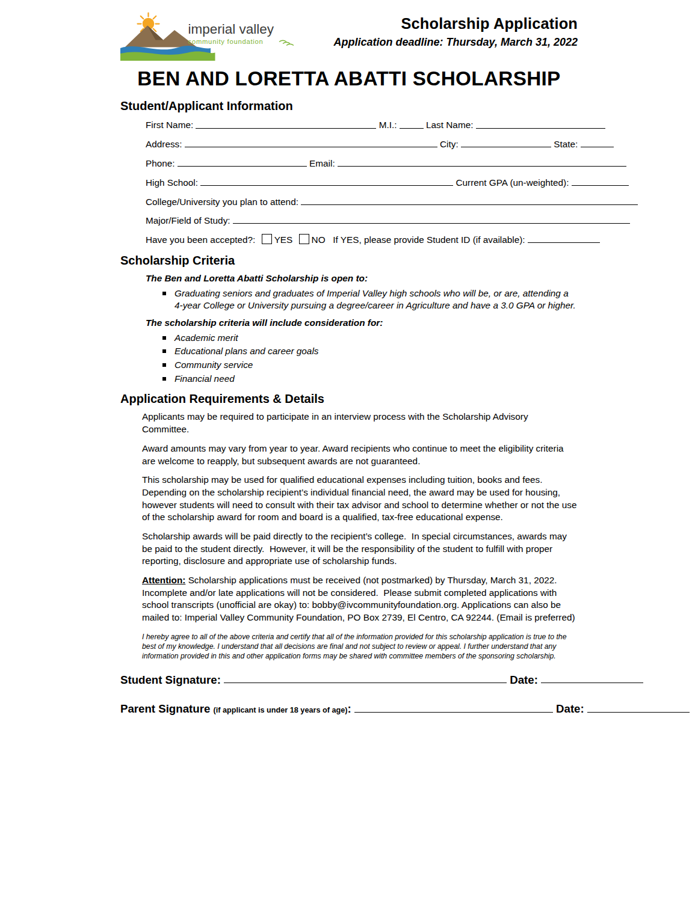imperial valley community foundation
Scholarship Application
Application deadline: Thursday, March 31, 2022
BEN AND LORETTA ABATTI SCHOLARSHIP
Student/Applicant Information
First Name: M.I.: Last Name:
Address: City: State:
Phone: Email:
High School: Current GPA (un-weighted):
College/University you plan to attend:
Major/Field of Study:
Have you been accepted?: YES NO If YES, please provide Student ID (if available):
Scholarship Criteria
The Ben and Loretta Abatti Scholarship is open to:
Graduating seniors and graduates of Imperial Valley high schools who will be, or are, attending a 4-year College or University pursuing a degree/career in Agriculture and have a 3.0 GPA or higher.
The scholarship criteria will include consideration for:
Academic merit
Educational plans and career goals
Community service
Financial need
Application Requirements & Details
Applicants may be required to participate in an interview process with the Scholarship Advisory Committee.
Award amounts may vary from year to year. Award recipients who continue to meet the eligibility criteria are welcome to reapply, but subsequent awards are not guaranteed.
This scholarship may be used for qualified educational expenses including tuition, books and fees. Depending on the scholarship recipient’s individual financial need, the award may be used for housing, however students will need to consult with their tax advisor and school to determine whether or not the use of the scholarship award for room and board is a qualified, tax-free educational expense.
Scholarship awards will be paid directly to the recipient’s college. In special circumstances, awards may be paid to the student directly. However, it will be the responsibility of the student to fulfill with proper reporting, disclosure and appropriate use of scholarship funds.
Attention: Scholarship applications must be received (not postmarked) by Thursday, March 31, 2022. Incomplete and/or late applications will not be considered. Please submit completed applications with school transcripts (unofficial are okay) to: bobby@ivcommunityfoundation.org. Applications can also be mailed to: Imperial Valley Community Foundation, PO Box 2739, El Centro, CA 92244. (Email is preferred)
I hereby agree to all of the above criteria and certify that all of the information provided for this scholarship application is true to the best of my knowledge. I understand that all decisions are final and not subject to review or appeal. I further understand that any information provided in this and other application forms may be shared with committee members of the sponsoring scholarship.
Student Signature: Date:
Parent Signature (if applicant is under 18 years of age): Date: